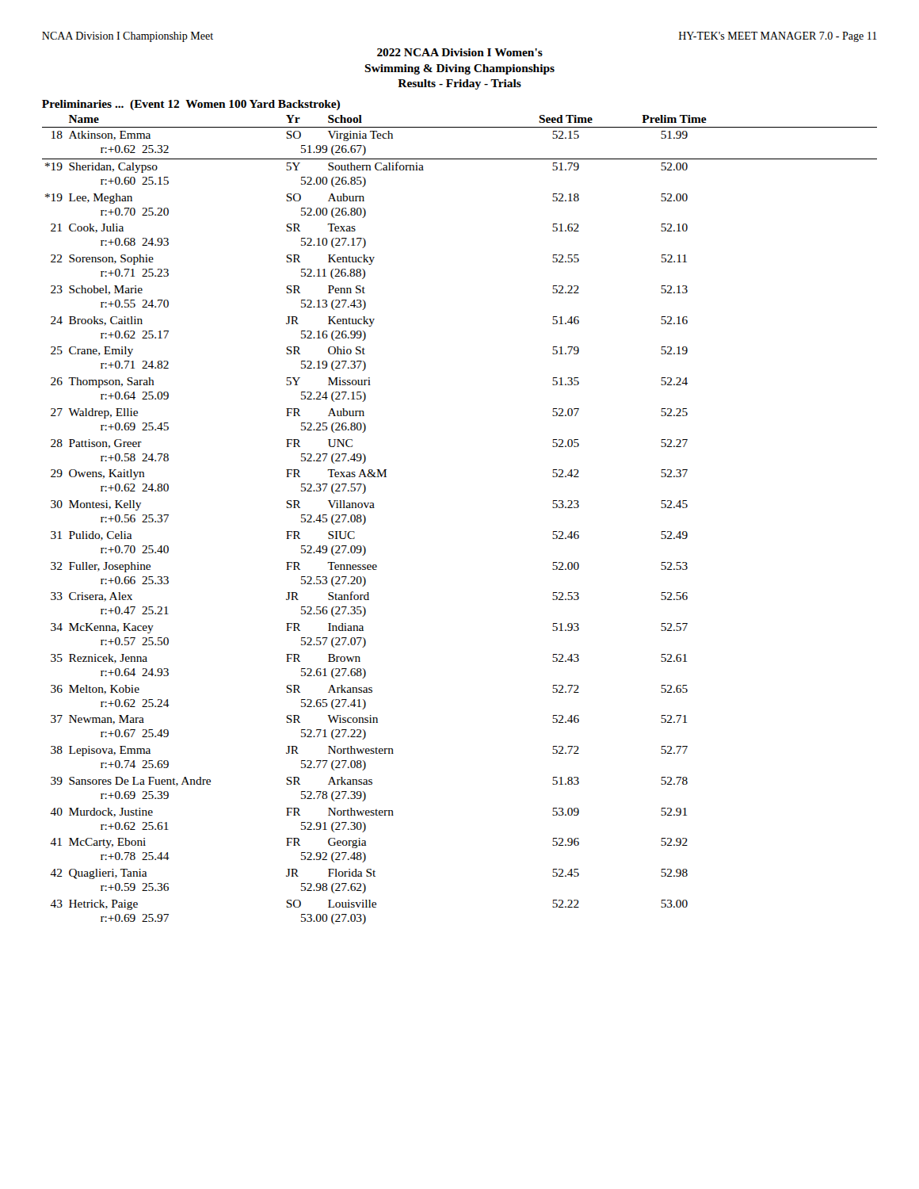NCAA Division I Championship Meet
HY-TEK's MEET MANAGER 7.0 - Page 11
2022 NCAA Division I Women's
Swimming & Diving Championships
Results - Friday - Trials
Preliminaries ... (Event 12 Women 100 Yard Backstroke)
| | Name | Yr | School | Seed Time | Prelim Time | |
| --- | --- | --- | --- | --- | --- | --- |
| 18 | Atkinson, Emma | SO | Virginia Tech | 52.15 | 51.99 | |
| | r:+0.62 25.32 | 51.99 (26.67) | | | |
| *19 | Sheridan, Calypso | 5Y | Southern California | 51.79 | 52.00 | |
| | r:+0.60 25.15 | 52.00 (26.85) | | | |
| *19 | Lee, Meghan | SO | Auburn | 52.18 | 52.00 | |
| | r:+0.70 25.20 | 52.00 (26.80) | | | |
| 21 | Cook, Julia | SR | Texas | 51.62 | 52.10 | |
| | r:+0.68 24.93 | 52.10 (27.17) | | | |
| 22 | Sorenson, Sophie | SR | Kentucky | 52.55 | 52.11 | |
| | r:+0.71 25.23 | 52.11 (26.88) | | | |
| 23 | Schobel, Marie | SR | Penn St | 52.22 | 52.13 | |
| | r:+0.55 24.70 | 52.13 (27.43) | | | |
| 24 | Brooks, Caitlin | JR | Kentucky | 51.46 | 52.16 | |
| | r:+0.62 25.17 | 52.16 (26.99) | | | |
| 25 | Crane, Emily | SR | Ohio St | 51.79 | 52.19 | |
| | r:+0.71 24.82 | 52.19 (27.37) | | | |
| 26 | Thompson, Sarah | 5Y | Missouri | 51.35 | 52.24 | |
| | r:+0.64 25.09 | 52.24 (27.15) | | | |
| 27 | Waldrep, Ellie | FR | Auburn | 52.07 | 52.25 | |
| | r:+0.69 25.45 | 52.25 (26.80) | | | |
| 28 | Pattison, Greer | FR | UNC | 52.05 | 52.27 | |
| | r:+0.58 24.78 | 52.27 (27.49) | | | |
| 29 | Owens, Kaitlyn | FR | Texas A&M | 52.42 | 52.37 | |
| | r:+0.62 24.80 | 52.37 (27.57) | | | |
| 30 | Montesi, Kelly | SR | Villanova | 53.23 | 52.45 | |
| | r:+0.56 25.37 | 52.45 (27.08) | | | |
| 31 | Pulido, Celia | FR | SIUC | 52.46 | 52.49 | |
| | r:+0.70 25.40 | 52.49 (27.09) | | | |
| 32 | Fuller, Josephine | FR | Tennessee | 52.00 | 52.53 | |
| | r:+0.66 25.33 | 52.53 (27.20) | | | |
| 33 | Crisera, Alex | JR | Stanford | 52.53 | 52.56 | |
| | r:+0.47 25.21 | 52.56 (27.35) | | | |
| 34 | McKenna, Kacey | FR | Indiana | 51.93 | 52.57 | |
| | r:+0.57 25.50 | 52.57 (27.07) | | | |
| 35 | Reznicek, Jenna | FR | Brown | 52.43 | 52.61 | |
| | r:+0.64 24.93 | 52.61 (27.68) | | | |
| 36 | Melton, Kobie | SR | Arkansas | 52.72 | 52.65 | |
| | r:+0.62 25.24 | 52.65 (27.41) | | | |
| 37 | Newman, Mara | SR | Wisconsin | 52.46 | 52.71 | |
| | r:+0.67 25.49 | 52.71 (27.22) | | | |
| 38 | Lepisova, Emma | JR | Northwestern | 52.72 | 52.77 | |
| | r:+0.74 25.69 | 52.77 (27.08) | | | |
| 39 | Sansores De La Fuent, Andre | SR | Arkansas | 51.83 | 52.78 | |
| | r:+0.69 25.39 | 52.78 (27.39) | | | |
| 40 | Murdock, Justine | FR | Northwestern | 53.09 | 52.91 | |
| | r:+0.62 25.61 | 52.91 (27.30) | | | |
| 41 | McCarty, Eboni | FR | Georgia | 52.96 | 52.92 | |
| | r:+0.78 25.44 | 52.92 (27.48) | | | |
| 42 | Quaglieri, Tania | JR | Florida St | 52.45 | 52.98 | |
| | r:+0.59 25.36 | 52.98 (27.62) | | | |
| 43 | Hetrick, Paige | SO | Louisville | 52.22 | 53.00 | |
| | r:+0.69 25.97 | 53.00 (27.03) | | | |